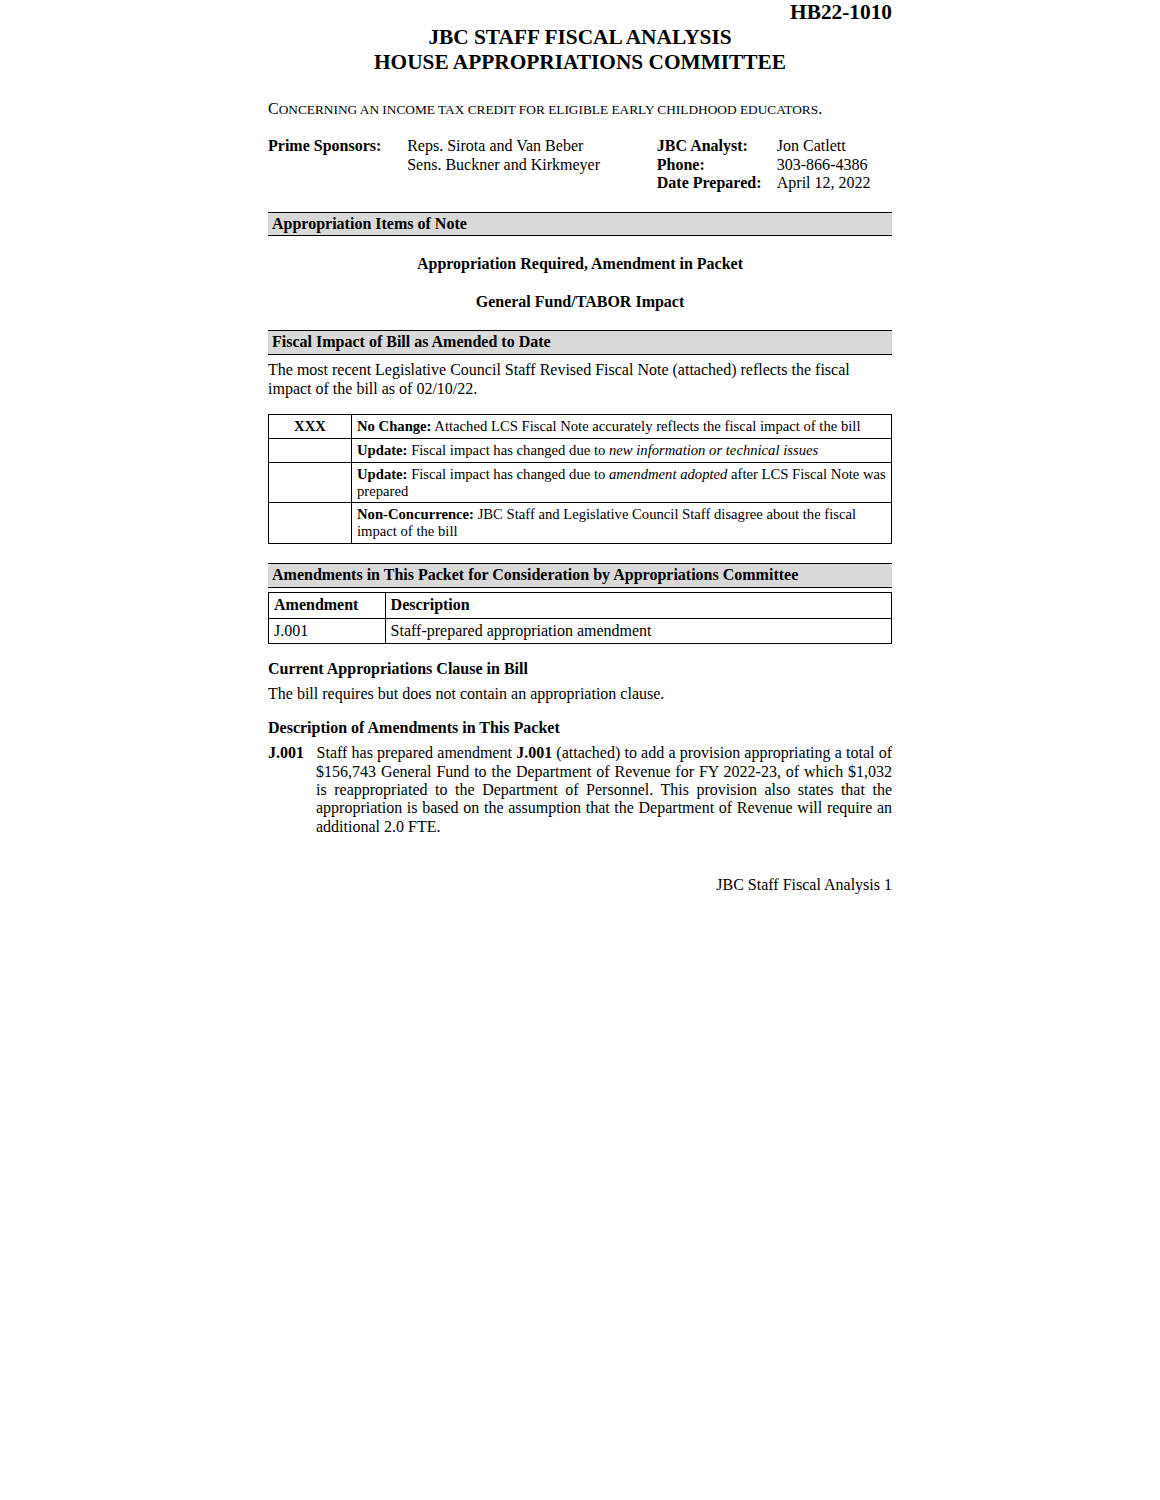HB22-1010
JBC STAFF FISCAL ANALYSIS
HOUSE APPROPRIATIONS COMMITTEE
CONCERNING AN INCOME TAX CREDIT FOR ELIGIBLE EARLY CHILDHOOD EDUCATORS.
| Prime Sponsors: | Reps. Sirota and Van Beber | JBC Analyst: | Jon Catlett |
| | Sens. Buckner and Kirkmeyer | Phone: | 303-866-4386 |
| | | Date Prepared: | April 12, 2022 |
Appropriation Items of Note
Appropriation Required, Amendment in Packet
General Fund/TABOR Impact
Fiscal Impact of Bill as Amended to Date
The most recent Legislative Council Staff Revised Fiscal Note (attached) reflects the fiscal impact of the bill as of 02/10/22.
| XXX | No Change: Attached LCS Fiscal Note accurately reflects the fiscal impact of the bill |
| | Update: Fiscal impact has changed due to new information or technical issues |
| | Update: Fiscal impact has changed due to amendment adopted after LCS Fiscal Note was prepared |
| | Non-Concurrence: JBC Staff and Legislative Council Staff disagree about the fiscal impact of the bill |
Amendments in This Packet for Consideration by Appropriations Committee
| Amendment | Description |
| --- | --- |
| J.001 | Staff-prepared appropriation amendment |
Current Appropriations Clause in Bill
The bill requires but does not contain an appropriation clause.
Description of Amendments in This Packet
J.001 Staff has prepared amendment J.001 (attached) to add a provision appropriating a total of $156,743 General Fund to the Department of Revenue for FY 2022-23, of which $1,032 is reappropriated to the Department of Personnel. This provision also states that the appropriation is based on the assumption that the Department of Revenue will require an additional 2.0 FTE.
JBC Staff Fiscal Analysis 1